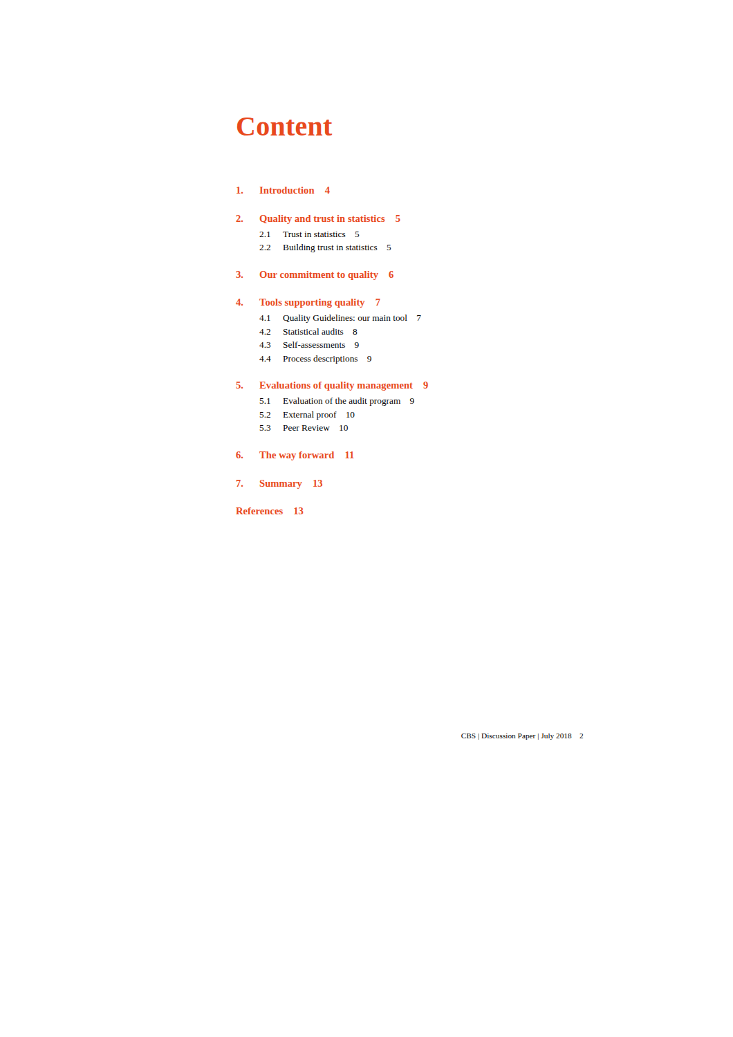Content
1. Introduction 4
2. Quality and trust in statistics 5
2.1 Trust in statistics 5
2.2 Building trust in statistics 5
3. Our commitment to quality 6
4. Tools supporting quality 7
4.1 Quality Guidelines: our main tool 7
4.2 Statistical audits 8
4.3 Self-assessments 9
4.4 Process descriptions 9
5. Evaluations of quality management 9
5.1 Evaluation of the audit program 9
5.2 External proof 10
5.3 Peer Review 10
6. The way forward 11
7. Summary 13
References 13
CBS | Discussion Paper | July 20182